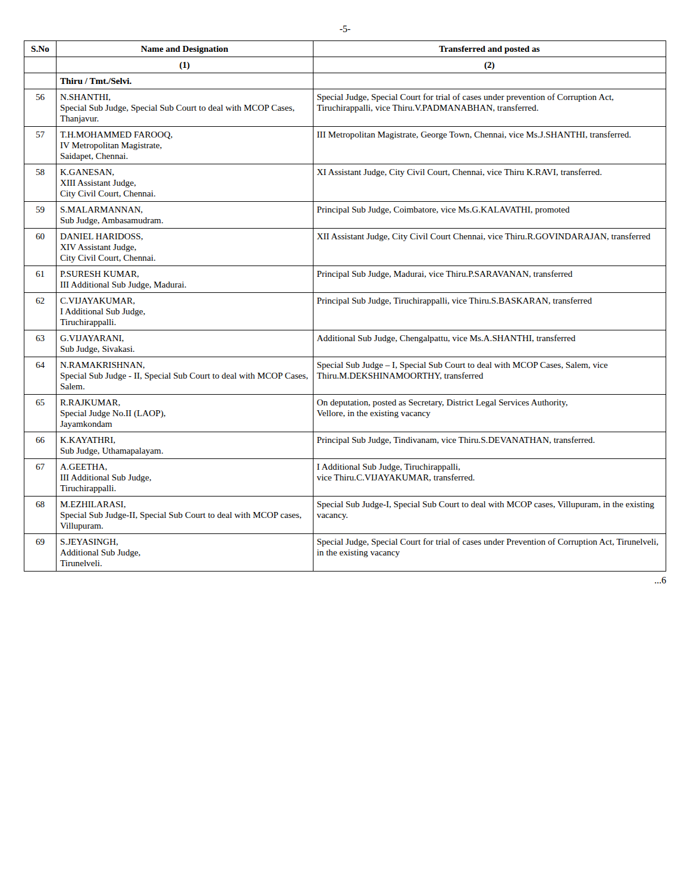-5-
| S.No | Name and Designation | Transferred and posted as |
| --- | --- | --- |
| | (1) | (2) |
| | Thiru / Tmt./Selvi. | |
| 56 | N.SHANTHI, Special Sub Judge, Special Sub Court to deal with MCOP Cases, Thanjavur. | Special Judge, Special Court for trial of cases under prevention of Corruption Act, Tiruchirappalli, vice Thiru.V.PADMANABHAN, transferred. |
| 57 | T.H.MOHAMMED FAROOQ, IV Metropolitan Magistrate, Saidapet, Chennai. | III Metropolitan Magistrate, George Town, Chennai, vice Ms.J.SHANTHI, transferred. |
| 58 | K.GANESAN, XIII Assistant Judge, City Civil Court, Chennai. | XI Assistant Judge, City Civil Court, Chennai, vice Thiru K.RAVI, transferred. |
| 59 | S.MALARMANNAN, Sub Judge, Ambasamudram. | Principal Sub Judge, Coimbatore, vice Ms.G.KALAVATHI, promoted |
| 60 | DANIEL HARIDOSS, XIV Assistant Judge, City Civil Court, Chennai. | XII Assistant Judge, City Civil Court Chennai, vice Thiru.R.GOVINDARAJAN, transferred |
| 61 | P.SURESH KUMAR, III Additional Sub Judge, Madurai. | Principal Sub Judge, Madurai, vice Thiru.P.SARAVANAN, transferred |
| 62 | C.VIJAYAKUMAR, I Additional Sub Judge, Tiruchirappalli. | Principal Sub Judge, Tiruchirappalli, vice Thiru.S.BASKARAN, transferred |
| 63 | G.VIJAYARANI, Sub Judge, Sivakasi. | Additional Sub Judge, Chengalpattu, vice Ms.A.SHANTHI, transferred |
| 64 | N.RAMAKRISHNAN, Special Sub Judge - II, Special Sub Court to deal with MCOP Cases, Salem. | Special Sub Judge – I, Special Sub Court to deal with MCOP Cases, Salem, vice Thiru.M.DEKSHINAMOORTHY, transferred |
| 65 | R.RAJKUMAR, Special Judge No.II (LAOP), Jayamkondam | On deputation, posted as Secretary, District Legal Services Authority, Vellore, in the existing vacancy |
| 66 | K.KAYATHRI, Sub Judge, Uthamapalayam. | Principal Sub Judge, Tindivanam, vice Thiru.S.DEVANATHAN, transferred. |
| 67 | A.GEETHA, III Additional Sub Judge, Tiruchirappalli. | I Additional Sub Judge, Tiruchirappalli, vice Thiru.C.VIJAYAKUMAR, transferred. |
| 68 | M.EZHILARASI, Special Sub Judge-II, Special Sub Court to deal with MCOP cases, Villupuram. | Special Sub Judge-I, Special Sub Court to deal with MCOP cases, Villupuram, in the existing vacancy. |
| 69 | S.JEYASINGH, Additional Sub Judge, Tirunelveli. | Special Judge, Special Court for trial of cases under Prevention of Corruption Act, Tirunelveli, in the existing vacancy |
...6